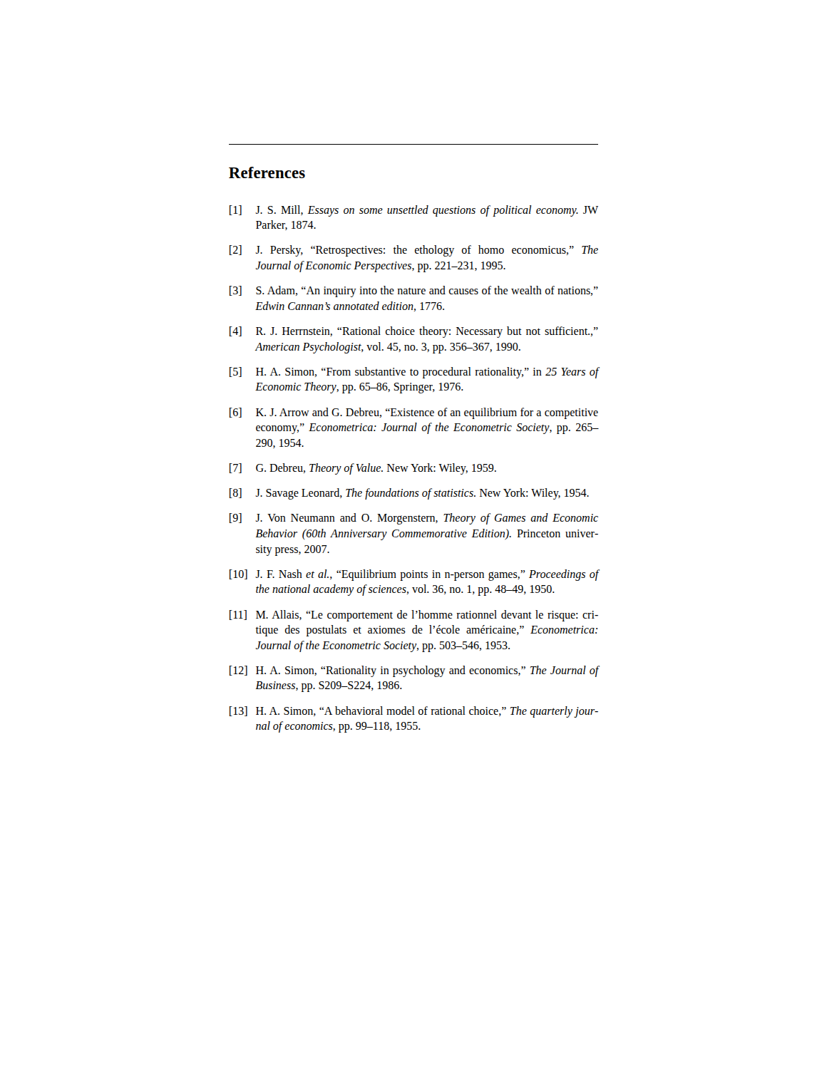References
[1] J. S. Mill, Essays on some unsettled questions of political economy. JW Parker, 1874.
[2] J. Persky, “Retrospectives: the ethology of homo economicus,” The Journal of Economic Perspectives, pp. 221–231, 1995.
[3] S. Adam, “An inquiry into the nature and causes of the wealth of nations,” Edwin Cannan’s annotated edition, 1776.
[4] R. J. Herrnstein, “Rational choice theory: Necessary but not sufficient.,” American Psychologist, vol. 45, no. 3, pp. 356–367, 1990.
[5] H. A. Simon, “From substantive to procedural rationality,” in 25 Years of Economic Theory, pp. 65–86, Springer, 1976.
[6] K. J. Arrow and G. Debreu, “Existence of an equilibrium for a competitive economy,” Econometrica: Journal of the Econometric Society, pp. 265–290, 1954.
[7] G. Debreu, Theory of Value. New York: Wiley, 1959.
[8] J. Savage Leonard, The foundations of statistics. New York: Wiley, 1954.
[9] J. Von Neumann and O. Morgenstern, Theory of Games and Economic Behavior (60th Anniversary Commemorative Edition). Princeton university press, 2007.
[10] J. F. Nash et al., “Equilibrium points in n-person games,” Proceedings of the national academy of sciences, vol. 36, no. 1, pp. 48–49, 1950.
[11] M. Allais, “Le comportement de l’homme rationnel devant le risque: critique des postulats et axiomes de l’école américaine,” Econometrica: Journal of the Econometric Society, pp. 503–546, 1953.
[12] H. A. Simon, “Rationality in psychology and economics,” The Journal of Business, pp. S209–S224, 1986.
[13] H. A. Simon, “A behavioral model of rational choice,” The quarterly journal of economics, pp. 99–118, 1955.